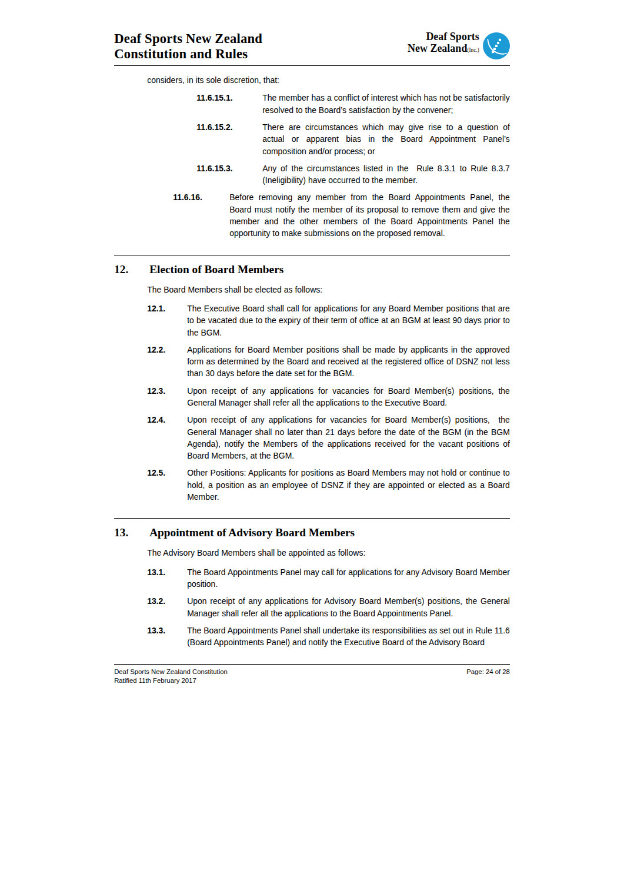Deaf Sports New Zealand
Constitution and Rules
Deaf Sports
New Zealand(Inc.)
considers, in its sole discretion, that:
11.6.15.1. The member has a conflict of interest which has not be satisfactorily resolved to the Board’s satisfaction by the convener;
11.6.15.2. There are circumstances which may give rise to a question of actual or apparent bias in the Board Appointment Panel’s composition and/or process; or
11.6.15.3. Any of the circumstances listed in the Rule 8.3.1 to Rule 8.3.7 (Ineligibility) have occurred to the member.
11.6.16. Before removing any member from the Board Appointments Panel, the Board must notify the member of its proposal to remove them and give the member and the other members of the Board Appointments Panel the opportunity to make submissions on the proposed removal.
12. Election of Board Members
The Board Members shall be elected as follows:
12.1. The Executive Board shall call for applications for any Board Member positions that are to be vacated due to the expiry of their term of office at an BGM at least 90 days prior to the BGM.
12.2. Applications for Board Member positions shall be made by applicants in the approved form as determined by the Board and received at the registered office of DSNZ not less than 30 days before the date set for the BGM.
12.3. Upon receipt of any applications for vacancies for Board Member(s) positions, the General Manager shall refer all the applications to the Executive Board.
12.4. Upon receipt of any applications for vacancies for Board Member(s) positions, the General Manager shall no later than 21 days before the date of the BGM (in the BGM Agenda), notify the Members of the applications received for the vacant positions of Board Members, at the BGM.
12.5. Other Positions: Applicants for positions as Board Members may not hold or continue to hold, a position as an employee of DSNZ if they are appointed or elected as a Board Member.
13. Appointment of Advisory Board Members
The Advisory Board Members shall be appointed as follows:
13.1. The Board Appointments Panel may call for applications for any Advisory Board Member position.
13.2. Upon receipt of any applications for Advisory Board Member(s) positions, the General Manager shall refer all the applications to the Board Appointments Panel.
13.3. The Board Appointments Panel shall undertake its responsibilities as set out in Rule 11.6 (Board Appointments Panel) and notify the Executive Board of the Advisory Board
Deaf Sports New Zealand Constitution
Ratified 11th February 2017
Page: 24 of 28